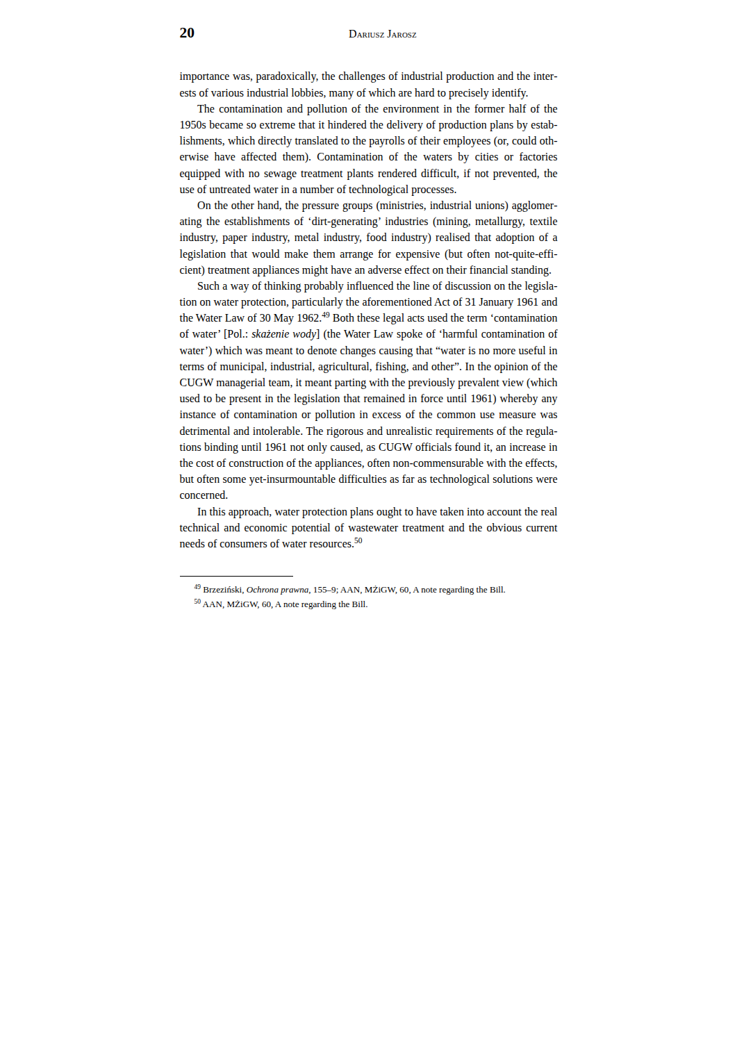20 Dariusz Jarosz
importance was, paradoxically, the challenges of industrial production and the interests of various industrial lobbies, many of which are hard to precisely identify.
The contamination and pollution of the environment in the former half of the 1950s became so extreme that it hindered the delivery of production plans by establishments, which directly translated to the payrolls of their employees (or, could otherwise have affected them). Contamination of the waters by cities or factories equipped with no sewage treatment plants rendered difficult, if not prevented, the use of untreated water in a number of technological processes.
On the other hand, the pressure groups (ministries, industrial unions) agglomerating the establishments of ‘dirt-generating’ industries (mining, metallurgy, textile industry, paper industry, metal industry, food industry) realised that adoption of a legislation that would make them arrange for expensive (but often not-quite-efficient) treatment appliances might have an adverse effect on their financial standing.
Such a way of thinking probably influenced the line of discussion on the legislation on water protection, particularly the aforementioned Act of 31 January 1961 and the Water Law of 30 May 1962.49 Both these legal acts used the term ‘contamination of water’ [Pol.: skażenie wody] (the Water Law spoke of ‘harmful contamination of water’) which was meant to denote changes causing that “water is no more useful in terms of municipal, industrial, agricultural, fishing, and other”. In the opinion of the CUGW managerial team, it meant parting with the previously prevalent view (which used to be present in the legislation that remained in force until 1961) whereby any instance of contamination or pollution in excess of the common use measure was detrimental and intolerable. The rigorous and unrealistic requirements of the regulations binding until 1961 not only caused, as CUGW officials found it, an increase in the cost of construction of the appliances, often non-commensurable with the effects, but often some yet-insurmountable difficulties as far as technological solutions were concerned.
In this approach, water protection plans ought to have taken into account the real technical and economic potential of wastewater treatment and the obvious current needs of consumers of water resources.50
49 Brzeziński, Ochrona prawna, 155–9; AAN, MŻiGW, 60, A note regarding the Bill.
50 AAN, MŻiGW, 60, A note regarding the Bill.